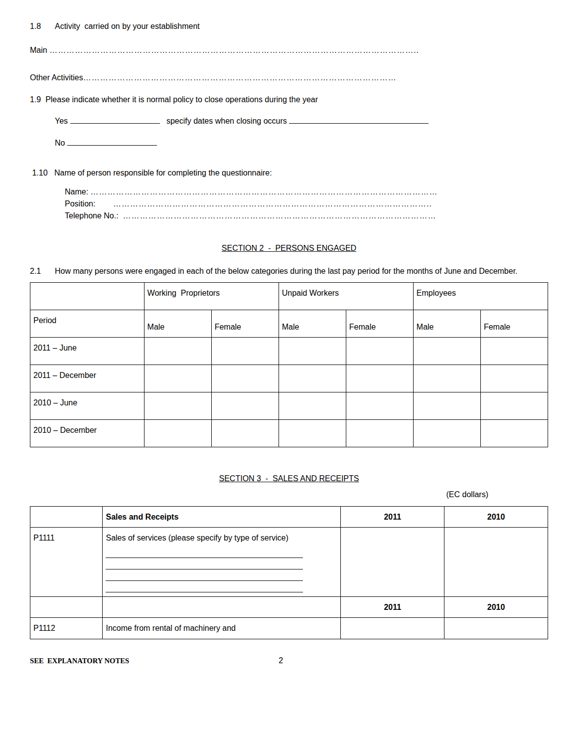1.8 Activity carried on by your establishment
Main …………………………………………………………………………………………………………………..
Other Activities…………………………………………………………………………………………………
1.9 Please indicate whether it is normal policy to close operations during the year
Yes specify dates when closing occurs
No
1.10 Name of person responsible for completing the questionnaire:
Name: ……………………………………………………………………………………………………………
Position: …………………………………………………………………………………………………..
Telephone No.: …………………………………………………………………………………………………
SECTION 2 - PERSONS ENGAGED
2.1 How many persons were engaged in each of the below categories during the last pay period for the months of June and December.
| | Working Proprietors | Unpaid Workers | Employees |
| Period | Male | Female | Male | Female | Male | Female |
| 2011 – June | | | | | | |
| 2011 – December | | | | | | |
| 2010 – June | | | | | | |
| 2010 – December | | | | | | |
SECTION 3 - SALES AND RECEIPTS
(EC dollars)
| | Sales and Receipts | 2011 | 2010 |
| P1111 | Sales of services (please specify by type of service) | | |
| | | 2011 | 2010 |
| P1112 | Income from rental of machinery and | | |
SEE EXPLANATORY NOTES 2